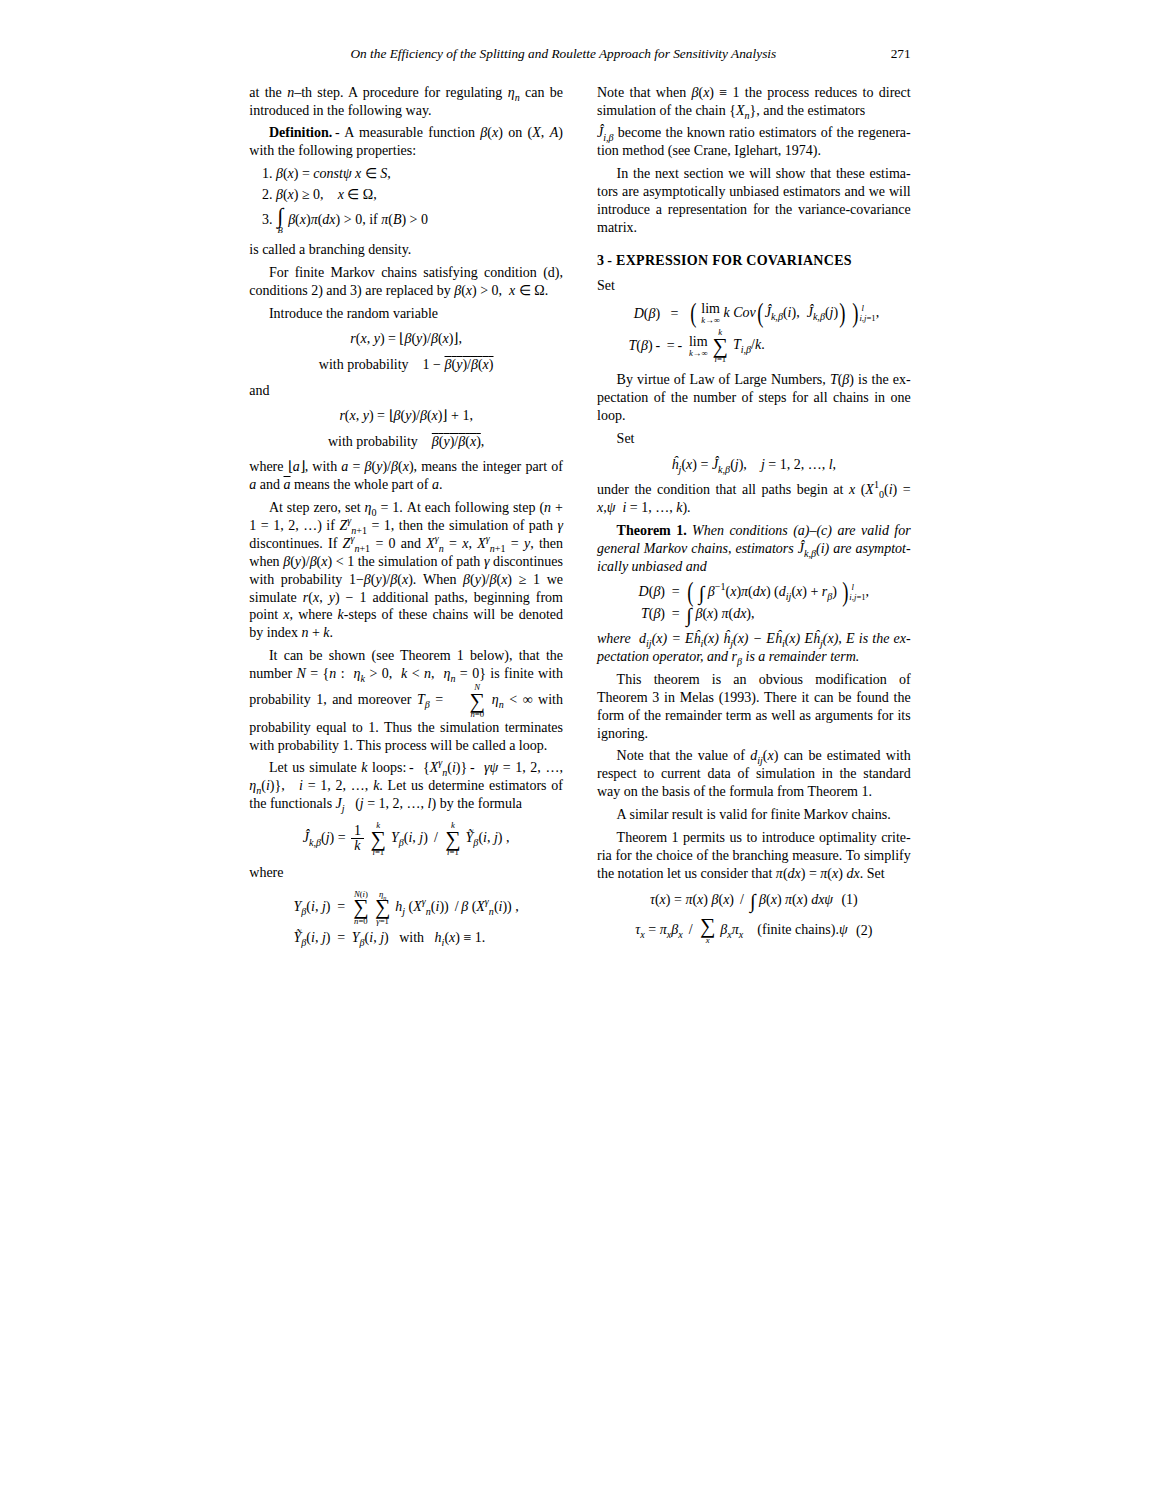On the Efficiency of the Splitting and Roulette Approach for Sensitivity Analysis 271
at the n–th step. A procedure for regulating ηn can be introduced in the following way.
Definition. - A measurable function β(x) on (X, A) with the following properties:
β(x) = const ψ x ∈ S,
β(x) ≥ 0, x ∈ Ω,
∫B β(x)π(dx) > 0, if π(B) > 0
is called a branching density.
For finite Markov chains satisfying condition (d), conditions 2) and 3) are replaced by β(x) > 0, x ∈ Ω.
Introduce the random variable
r(x, y) = ⌊β(y)/β(x)⌋,
with probability 1 − β(y)/β(x)
and
r(x, y) = ⌊β(y)/β(x)⌋ + 1,
with probability β(y)/β(x),
where ⌊a⌋, with a = β(y)/β(x), means the integer part of a and a means the whole part of a.
At step zero, set η0 = 1. At each following step (n + 1 = 1, 2, …) if Zγn+1 = 1, then the simulation of path γ discontinues. If Zγn+1 = 0 and Xγn = x, Xγn+1 = y, then when β(y)/β(x) < 1 the simulation of path γ discontinues with probability 1−β(y)/β(x). When β(y)/β(x) ≥ 1 we simulate r(x, y) − 1 additional paths, beginning from point x, where k-steps of these chains will be denoted by index n + k.
It can be shown (see Theorem 1 below), that the number N = {n : ηk > 0, k < n, ηn = 0} is finite with probability 1, and moreover Tβ = N∑n=0 ηn < ∞ with probability equal to 1. Thus the simulation terminates with probability 1. This process will be called a loop.
Let us simulate k loops: - {Xγn(i)} - γψ = 1, 2, …, ηn(i)}, i = 1, 2, …, k. Let us determine estimators of the functionals Jj (j = 1, 2, …, l) by the formula
Ĵk,β(j) = 1 k k∑i=1 Yβ(i, j) / k∑i=1 Ỹβ(i, j) ,
where
| Y β ( i , j ) | = | N ( i ) ∑ n =0 η n ∑ γ =1 h j ( X γ n ( i )) / β ( X γ n ( i )) , |
| Ỹ β ( i , j ) | = | Y β ( i , j ) with h i ( x ) ≡ 1. |
Note that when β(x) ≡ 1 the process reduces to direct simulation of the chain {Xn}, and the estimators
Ĵi,β become the known ratio estimators of the regeneration method (see Crane, Iglehart, 1974).
In the next section we will show that these estimators are asymptotically unbiased estimators and we will introduce a representation for the variance-covariance matrix.
3 - EXPRESSION FOR COVARIANCES
Set
| D ( β ) | = | ( lim k →∞ k Cov ( Ĵ k , β ( i ), Ĵ k , β ( j ) ) ) l i , j =1 , |
| T ( β ) - | = - | lim k →∞ k ∑ i =1 T i , β / k . |
By virtue of Law of Large Numbers, T(β) is the expectation of the number of steps for all chains in one loop.
Set
ĥj(x) = Ĵk,β(j), j = 1, 2, …, l,
under the condition that all paths begin at x (X10(i) = x,ψ i = 1, …, k).
Theorem 1. When conditions (a)–(c) are valid for general Markov chains, estimators Ĵk,β(i) are asymptotically unbiased and
| D ( β ) | = | ( ∫ β −1 ( x ) π ( dx ) ( d ij ( x ) + r β ) ) l i , j =1 , |
| T ( β ) | = | ∫ β ( x ) π ( dx ), |
where dij(x) = Eĥi(x) ĥj(x) − Eĥi(x) Eĥj(x), E is the expectation operator, and rβ is a remainder term.
This theorem is an obvious modification of Theorem 3 in Melas (1993). There it can be found the form of the remainder term as well as arguments for its ignoring.
Note that the value of dij(x) can be estimated with respect to current data of simulation in the standard way on the basis of the formula from Theorem 1.
A similar result is valid for finite Markov chains.
Theorem 1 permits us to introduce optimality criteria for the choice of the branching measure. To simplify the notation let us consider that π(dx) = π(x) dx. Set
τ(x) = π(x) β(x) / ∫ β(x) π(x) dx ψ (1)
τx = πx βx / ∑x βx πx (finite chains).ψ (2)